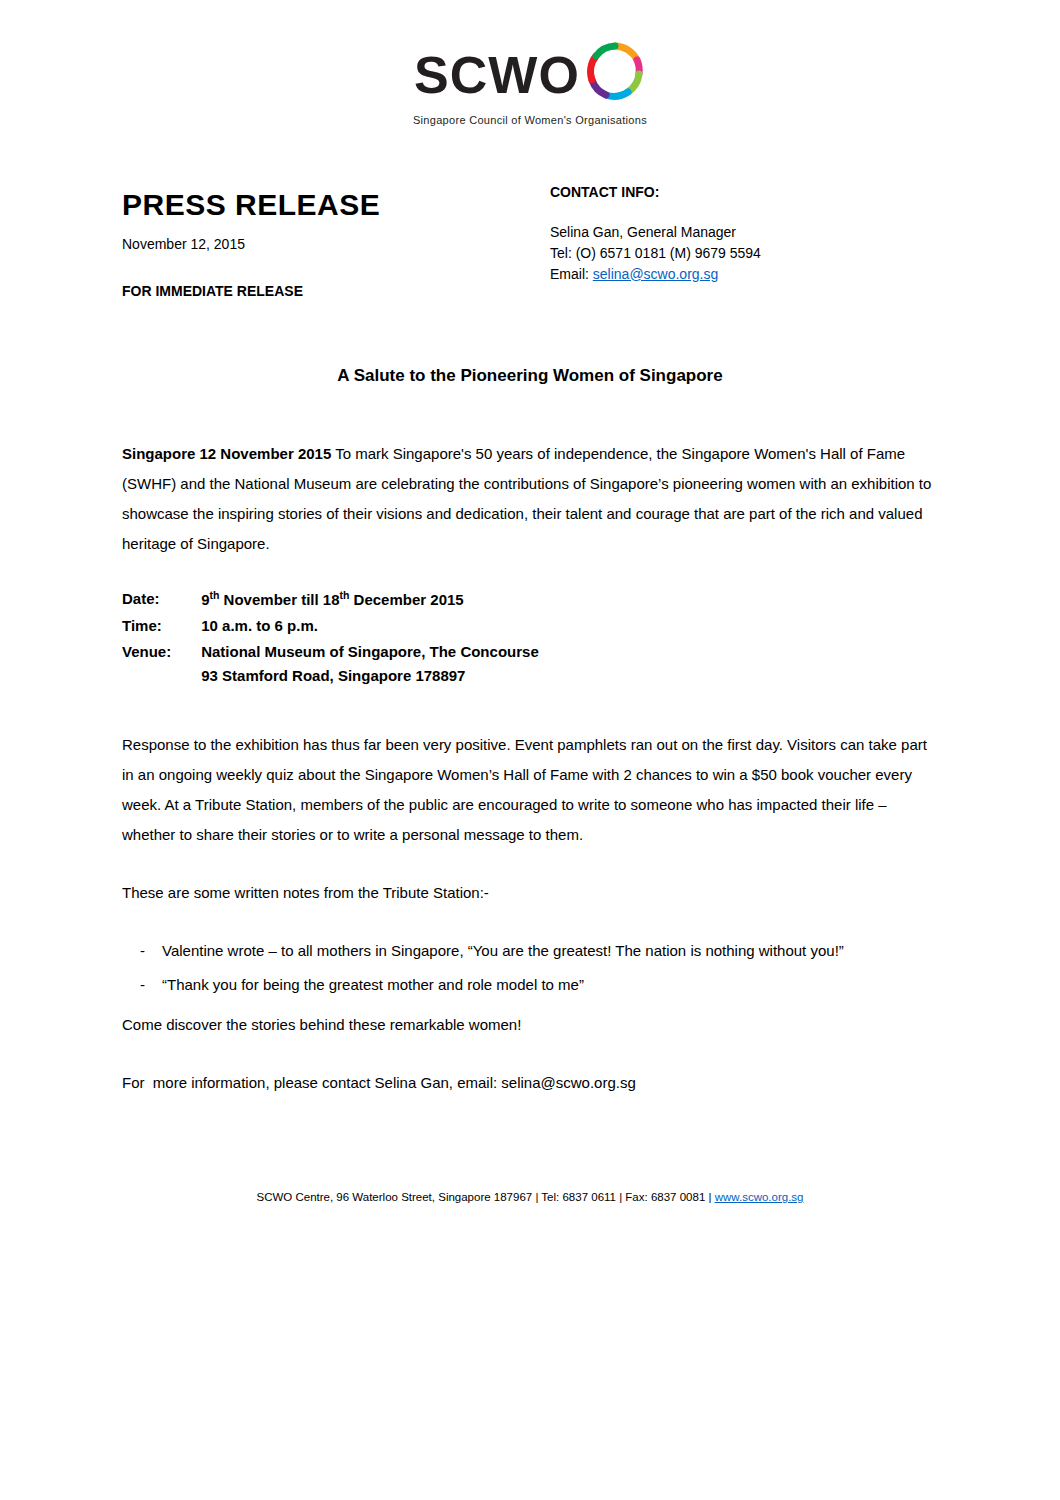SCWO
Singapore Council of Women's Organisations
PRESS RELEASE
November 12, 2015
FOR IMMEDIATE RELEASE
CONTACT INFO:
Selina Gan, General Manager
Tel: (O) 6571 0181 (M) 9679 5594
Email: selina@scwo.org.sg
A Salute to the Pioneering Women of Singapore
Singapore 12 November 2015 To mark Singapore's 50 years of independence, the Singapore Women's Hall of Fame (SWHF) and the National Museum are celebrating the contributions of Singapore’s pioneering women with an exhibition to showcase the inspiring stories of their visions and dedication, their talent and courage that are part of the rich and valued heritage of Singapore.
| Date: | 9 th November till 18 th December 2015 |
| Time: | 10 a.m. to 6 p.m. |
| Venue: | National Museum of Singapore, The Concourse 93 Stamford Road, Singapore 178897 |
Response to the exhibition has thus far been very positive. Event pamphlets ran out on the first day. Visitors can take part in an ongoing weekly quiz about the Singapore Women’s Hall of Fame with 2 chances to win a $50 book voucher every week. At a Tribute Station, members of the public are encouraged to write to someone who has impacted their life – whether to share their stories or to write a personal message to them.
These are some written notes from the Tribute Station:-
Valentine wrote – to all mothers in Singapore, “You are the greatest! The nation is nothing without you!”
“Thank you for being the greatest mother and role model to me”
Come discover the stories behind these remarkable women!
For more information, please contact Selina Gan, email: selina@scwo.org.sg
SCWO Centre, 96 Waterloo Street, Singapore 187967 | Tel: 6837 0611 | Fax: 6837 0081 | www.scwo.org.sg